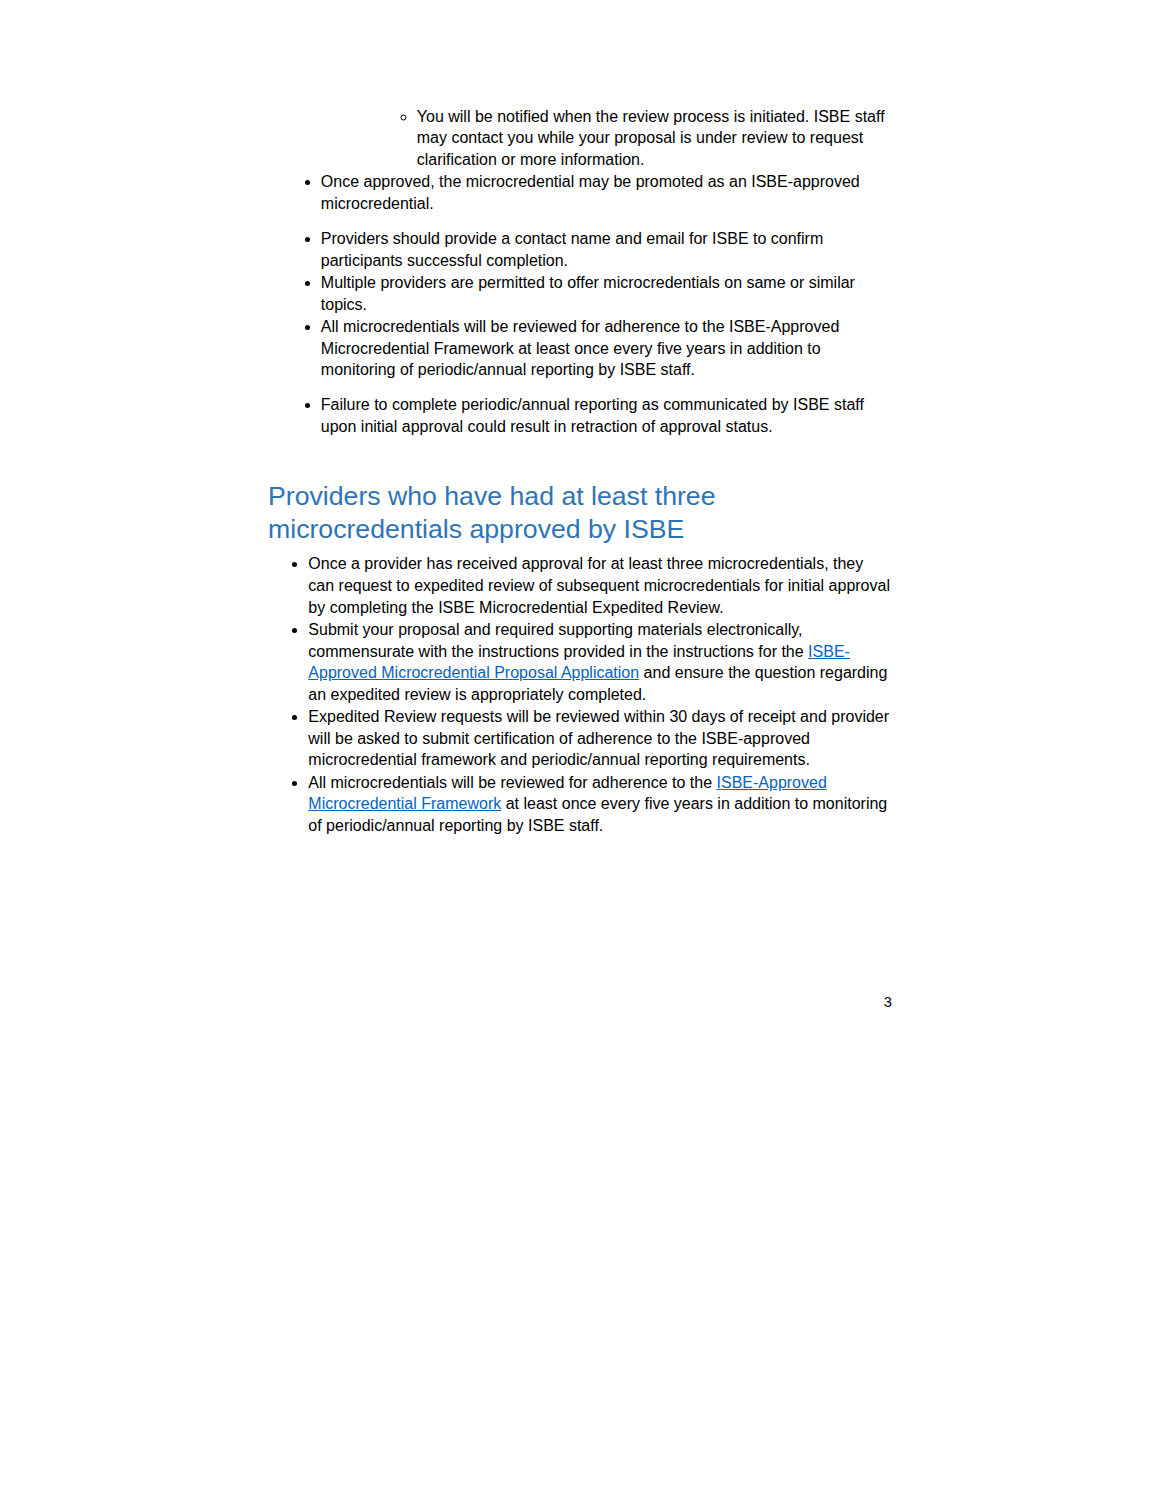You will be notified when the review process is initiated. ISBE staff may contact you while your proposal is under review to request clarification or more information.
Once approved, the microcredential may be promoted as an ISBE-approved microcredential.
Providers should provide a contact name and email for ISBE to confirm participants successful completion.
Multiple providers are permitted to offer microcredentials on same or similar topics.
All microcredentials will be reviewed for adherence to the ISBE-Approved Microcredential Framework at least once every five years in addition to monitoring of periodic/annual reporting by ISBE staff.
Failure to complete periodic/annual reporting as communicated by ISBE staff upon initial approval could result in retraction of approval status.
Providers who have had at least three microcredentials approved by ISBE
Once a provider has received approval for at least three microcredentials, they can request to expedited review of subsequent microcredentials for initial approval by completing the ISBE Microcredential Expedited Review.
Submit your proposal and required supporting materials electronically, commensurate with the instructions provided in the instructions for the ISBE-Approved Microcredential Proposal Application and ensure the question regarding an expedited review is appropriately completed.
Expedited Review requests will be reviewed within 30 days of receipt and provider will be asked to submit certification of adherence to the ISBE-approved microcredential framework and periodic/annual reporting requirements.
All microcredentials will be reviewed for adherence to the ISBE-Approved Microcredential Framework at least once every five years in addition to monitoring of periodic/annual reporting by ISBE staff.
3